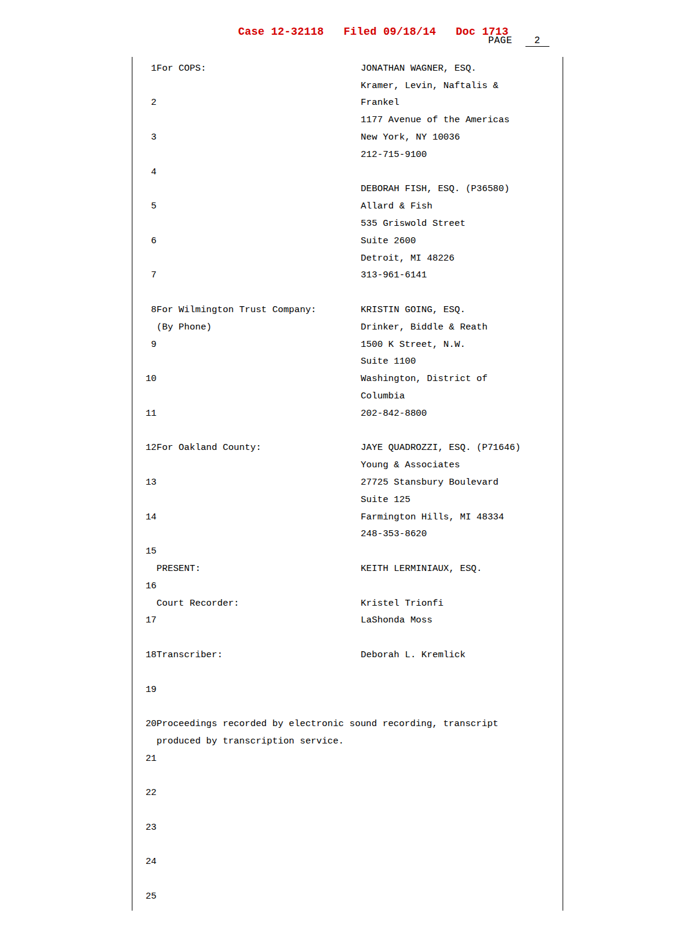Case 12-32118 Filed 09/18/14 Doc 1713
PAGE 2
| 1 | For COPS: JONATHAN WAGNER, ESQ. |
| | Kramer, Levin, Naftalis & |
| 2 | Frankel |
| | 1177 Avenue of the Americas |
| 3 | New York, NY 10036 |
| | 212-715-9100 |
| 4 | |
| | DEBORAH FISH, ESQ. (P36580) |
| 5 | Allard & Fish |
| | 535 Griswold Street |
| 6 | Suite 2600 |
| | Detroit, MI 48226 |
| 7 | 313-961-6141 |
| 8 | For Wilmington Trust Company: KRISTIN GOING, ESQ. |
| | (By Phone) Drinker, Biddle & Reath |
| 9 | 1500 K Street, N.W. |
| | Suite 1100 |
| 10 | Washington, District of |
| | Columbia |
| 11 | 202-842-8800 |
| 12 | For Oakland County: JAYE QUADROZZI, ESQ. (P71646) |
| | Young & Associates |
| 13 | 27725 Stansbury Boulevard |
| | Suite 125 |
| 14 | Farmington Hills, MI 48334 |
| | 248-353-8620 |
| 15 | |
| | PRESENT: KEITH LERMINIAUX, ESQ. |
| 16 | |
| | Court Recorder: Kristel Trionfi |
| 17 | LaShonda Moss |
| 18 | Transcriber: Deborah L. Kremlick |
| 19 | |
| 20 | Proceedings recorded by electronic sound recording, transcript |
| | produced by transcription service. |
| 21 | |
| 22 | |
| 23 | |
| 24 | |
| 25 | |